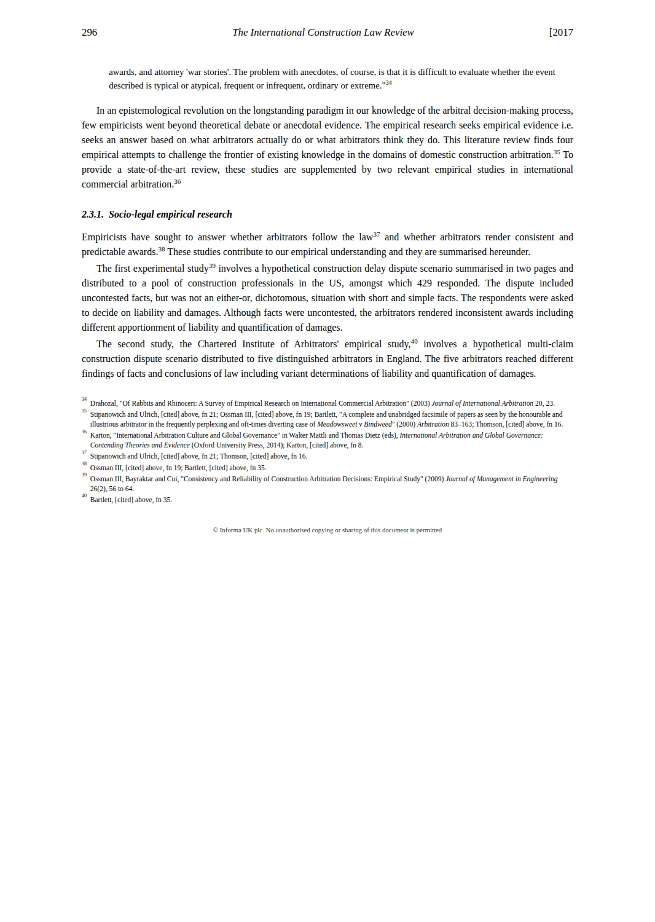296 The International Construction Law Review [2017
awards, and attorney 'war stories'. The problem with anecdotes, of course, is that it is difficult to evaluate whether the event described is typical or atypical, frequent or infrequent, ordinary or extreme."34
In an epistemological revolution on the longstanding paradigm in our knowledge of the arbitral decision-making process, few empiricists went beyond theoretical debate or anecdotal evidence. The empirical research seeks empirical evidence i.e. seeks an answer based on what arbitrators actually do or what arbitrators think they do. This literature review finds four empirical attempts to challenge the frontier of existing knowledge in the domains of domestic construction arbitration.35 To provide a state-of-the-art review, these studies are supplemented by two relevant empirical studies in international commercial arbitration.36
2.3.1. Socio-legal empirical research
Empiricists have sought to answer whether arbitrators follow the law37 and whether arbitrators render consistent and predictable awards.38 These studies contribute to our empirical understanding and they are summarised hereunder.
The first experimental study39 involves a hypothetical construction delay dispute scenario summarised in two pages and distributed to a pool of construction professionals in the US, amongst which 429 responded. The dispute included uncontested facts, but was not an either-or, dichotomous, situation with short and simple facts. The respondents were asked to decide on liability and damages. Although facts were uncontested, the arbitrators rendered inconsistent awards including different apportionment of liability and quantification of damages.
The second study, the Chartered Institute of Arbitrators' empirical study,40 involves a hypothetical multi-claim construction dispute scenario distributed to five distinguished arbitrators in England. The five arbitrators reached different findings of facts and conclusions of law including variant determinations of liability and quantification of damages.
34 Drahozal, "Of Rabbits and Rhinoceri: A Survey of Empirical Research on International Commercial Arbitration" (2003) Journal of International Arbitration 20, 23.
35 Stipanowich and Ulrich, [cited] above, fn 21; Ossman III, [cited] above, fn 19; Bartlett, "A complete and unabridged facsimile of papers as seen by the honourable and illustrious arbitrator in the frequently perplexing and oft-times diverting case of Meadowsweet v Bindweed" (2000) Arbitration 83–163; Thomson, [cited] above, fn 16.
36 Karton, "International Arbitration Culture and Global Governance" in Walter Mattli and Thomas Dietz (eds), International Arbitration and Global Governance: Contending Theories and Evidence (Oxford University Press, 2014); Karton, [cited] above, fn 8.
37 Stipanowich and Ulrich, [cited] above, fn 21; Thomson, [cited] above, fn 16.
38 Ossman III, [cited] above, fn 19; Bartlett, [cited] above, fn 35.
39 Ossman III, Bayraktar and Cui, "Consistency and Reliability of Construction Arbitration Decisions: Empirical Study" (2009) Journal of Management in Engineering 26(2), 56 to 64.
40 Bartlett, [cited] above, fn 35.
© Informa UK plc. No unauthorised copying or sharing of this document is permitted